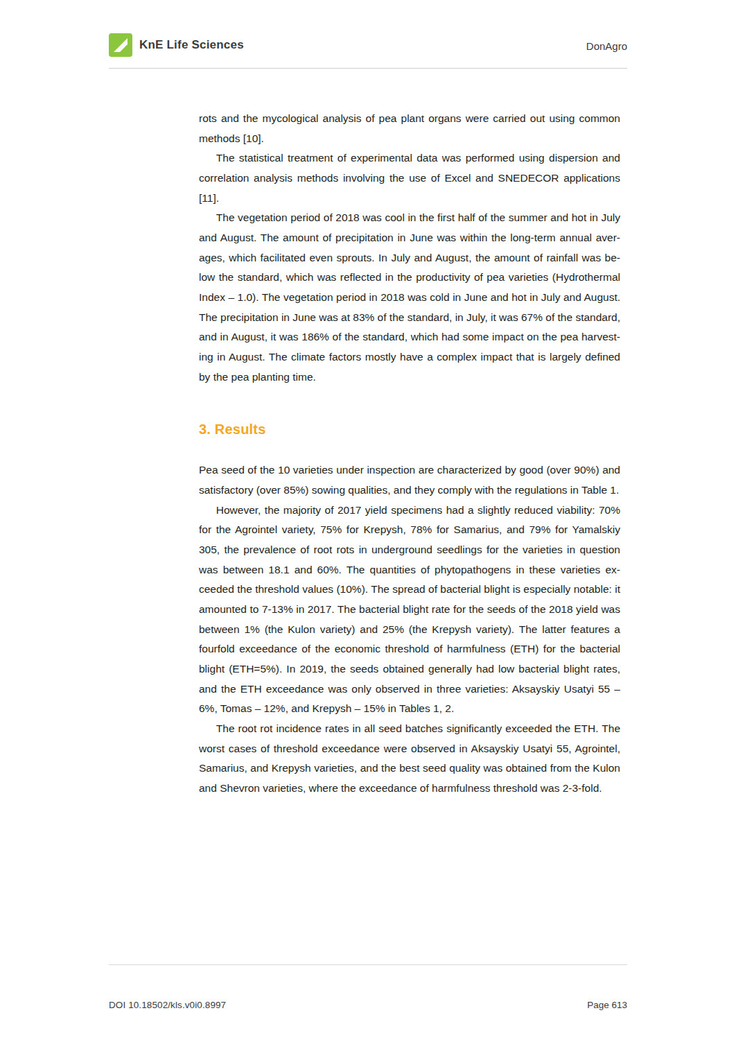KnE Life Sciences
DonAgro
rots and the mycological analysis of pea plant organs were carried out using common methods [10].
The statistical treatment of experimental data was performed using dispersion and correlation analysis methods involving the use of Excel and SNEDECOR applications [11].
The vegetation period of 2018 was cool in the first half of the summer and hot in July and August. The amount of precipitation in June was within the long-term annual averages, which facilitated even sprouts. In July and August, the amount of rainfall was below the standard, which was reflected in the productivity of pea varieties (Hydrothermal Index – 1.0). The vegetation period in 2018 was cold in June and hot in July and August. The precipitation in June was at 83% of the standard, in July, it was 67% of the standard, and in August, it was 186% of the standard, which had some impact on the pea harvesting in August. The climate factors mostly have a complex impact that is largely defined by the pea planting time.
3. Results
Pea seed of the 10 varieties under inspection are characterized by good (over 90%) and satisfactory (over 85%) sowing qualities, and they comply with the regulations in Table 1.
However, the majority of 2017 yield specimens had a slightly reduced viability: 70% for the Agrointel variety, 75% for Krepysh, 78% for Samarius, and 79% for Yamalskiy 305, the prevalence of root rots in underground seedlings for the varieties in question was between 18.1 and 60%. The quantities of phytopathogens in these varieties exceeded the threshold values (10%). The spread of bacterial blight is especially notable: it amounted to 7-13% in 2017. The bacterial blight rate for the seeds of the 2018 yield was between 1% (the Kulon variety) and 25% (the Krepysh variety). The latter features a fourfold exceedance of the economic threshold of harmfulness (ETH) for the bacterial blight (ETH=5%). In 2019, the seeds obtained generally had low bacterial blight rates, and the ETH exceedance was only observed in three varieties: Aksayskiy Usatyi 55 – 6%, Tomas – 12%, and Krepysh – 15% in Tables 1, 2.
The root rot incidence rates in all seed batches significantly exceeded the ETH. The worst cases of threshold exceedance were observed in Aksayskiy Usatyi 55, Agrointel, Samarius, and Krepysh varieties, and the best seed quality was obtained from the Kulon and Shevron varieties, where the exceedance of harmfulness threshold was 2-3-fold.
DOI 10.18502/kls.v0i0.8997
Page 613